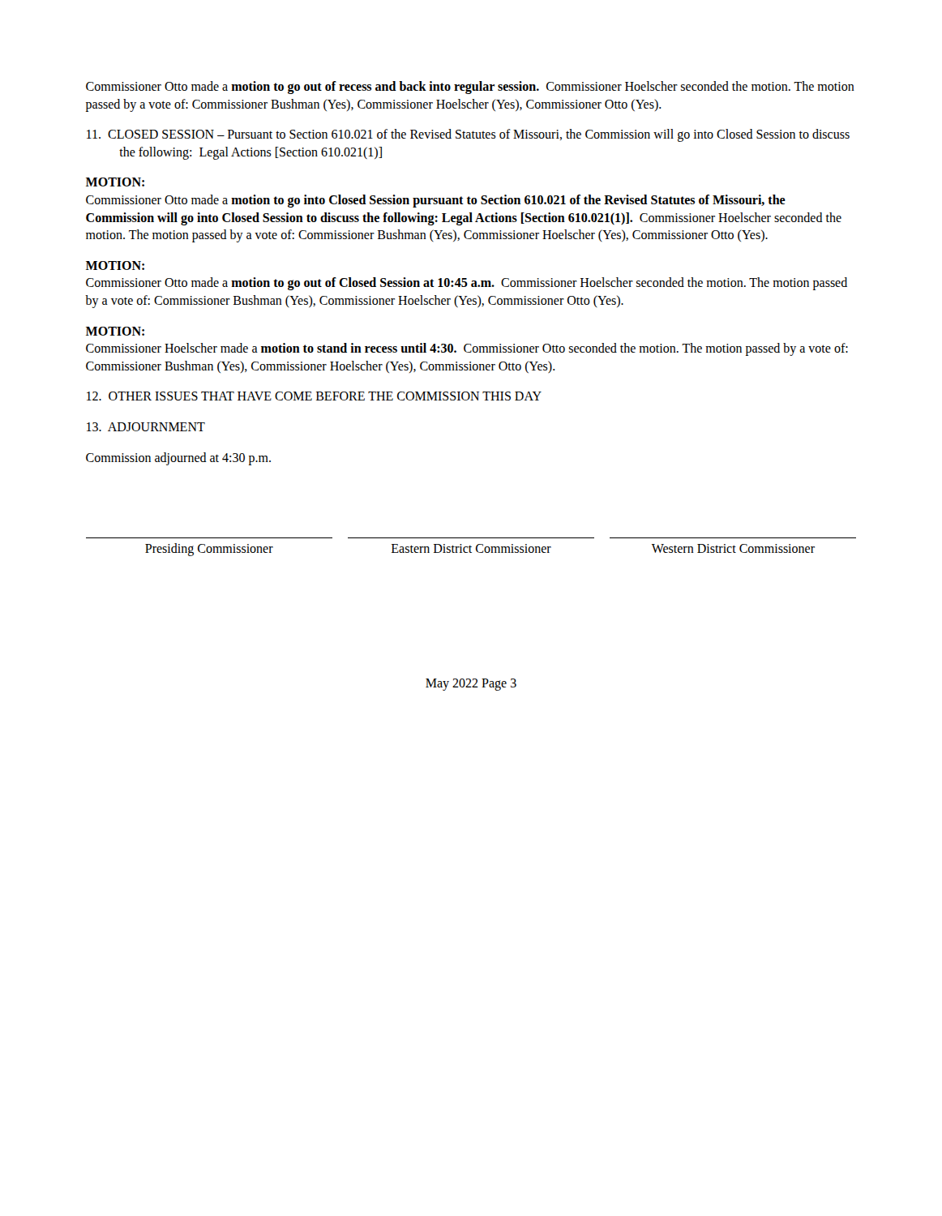Commissioner Otto made a motion to go out of recess and back into regular session. Commissioner Hoelscher seconded the motion. The motion passed by a vote of: Commissioner Bushman (Yes), Commissioner Hoelscher (Yes), Commissioner Otto (Yes).
11. CLOSED SESSION – Pursuant to Section 610.021 of the Revised Statutes of Missouri, the Commission will go into Closed Session to discuss the following: Legal Actions [Section 610.021(1)]
MOTION:
Commissioner Otto made a motion to go into Closed Session pursuant to Section 610.021 of the Revised Statutes of Missouri, the Commission will go into Closed Session to discuss the following: Legal Actions [Section 610.021(1)]. Commissioner Hoelscher seconded the motion. The motion passed by a vote of: Commissioner Bushman (Yes), Commissioner Hoelscher (Yes), Commissioner Otto (Yes).
MOTION:
Commissioner Otto made a motion to go out of Closed Session at 10:45 a.m. Commissioner Hoelscher seconded the motion. The motion passed by a vote of: Commissioner Bushman (Yes), Commissioner Hoelscher (Yes), Commissioner Otto (Yes).
MOTION:
Commissioner Hoelscher made a motion to stand in recess until 4:30. Commissioner Otto seconded the motion. The motion passed by a vote of: Commissioner Bushman (Yes), Commissioner Hoelscher (Yes), Commissioner Otto (Yes).
12. OTHER ISSUES THAT HAVE COME BEFORE THE COMMISSION THIS DAY
13. ADJOURNMENT
Commission adjourned at 4:30 p.m.
Presiding Commissioner
Eastern District Commissioner
Western District Commissioner
May 2022 Page 3